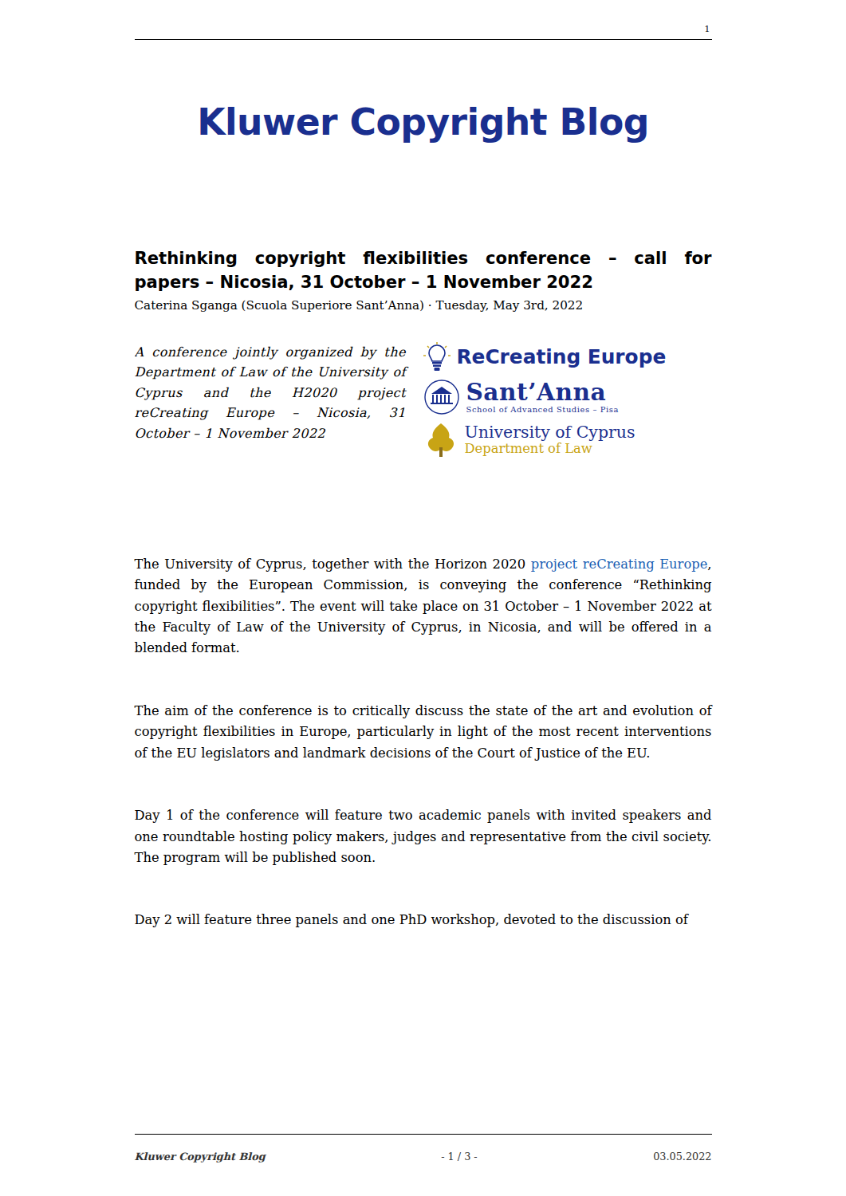1
Kluwer Copyright Blog
Rethinking copyright flexibilities conference – call for papers – Nicosia, 31 October – 1 November 2022
Caterina Sganga (Scuola Superiore Sant’Anna) · Tuesday, May 3rd, 2022
ReCreating Europe
Sant’Anna School of Advanced Studies – Pisa
University of Cyprus Department of Law
A conference jointly organized by the Department of Law of the University of Cyprus and the H2020 project reCreating Europe – Nicosia, 31 October – 1 November 2022
The University of Cyprus, together with the Horizon 2020 project reCreating Europe, funded by the European Commission, is conveying the conference “Rethinking copyright flexibilities”. The event will take place on 31 October – 1 November 2022 at the Faculty of Law of the University of Cyprus, in Nicosia, and will be offered in a blended format.
The aim of the conference is to critically discuss the state of the art and evolution of copyright flexibilities in Europe, particularly in light of the most recent interventions of the EU legislators and landmark decisions of the Court of Justice of the EU.
Day 1 of the conference will feature two academic panels with invited speakers and one roundtable hosting policy makers, judges and representative from the civil society. The program will be published soon.
Day 2 will feature three panels and one PhD workshop, devoted to the discussion of
Kluwer Copyright Blog - 1 / 3 - 03.05.2022